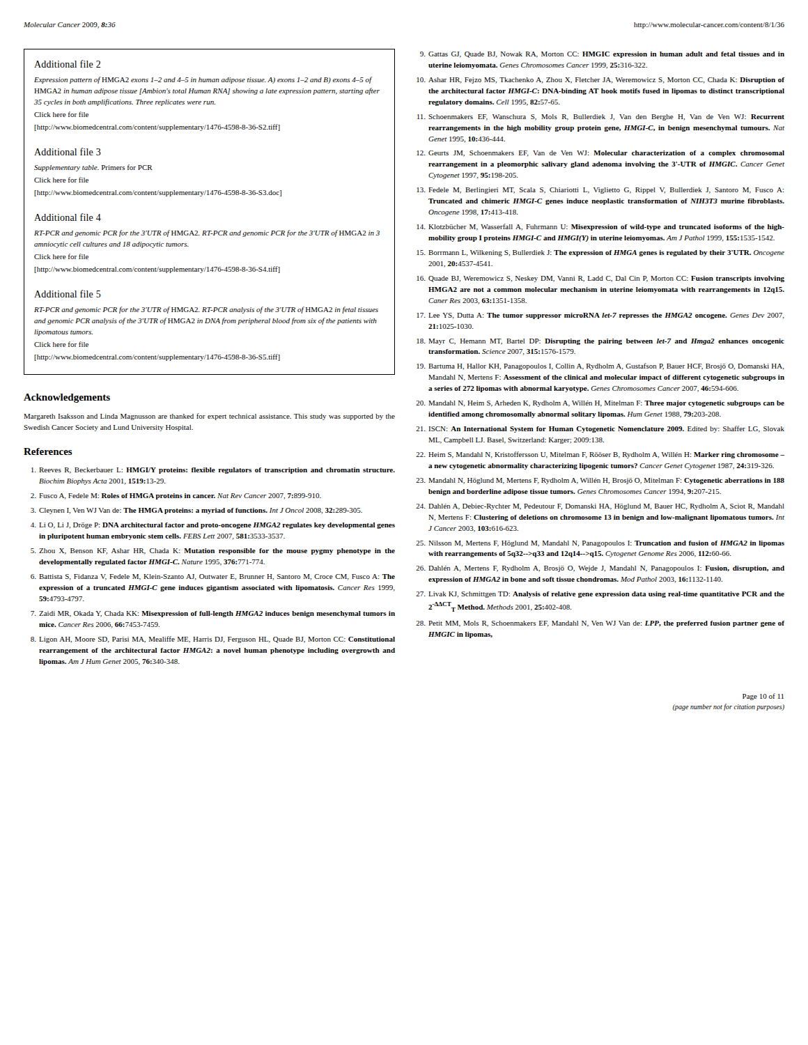Molecular Cancer 2009, 8: 36
http://www.molecular-cancer.com/content/8/1/36
Additional file 2
Expression pattern of HMGA2 exons 1–2 and 4–5 in human adipose tissue. A) exons 1–2 and B) exons 4–5 of HMGA2 in human adipose tissue [Ambion's total Human RNA] showing a late expression pattern, starting after 35 cycles in both amplifications. Three replicates were run.
Click here for file
[http://www.biomedcentral.com/content/supplementary/1476-4598-8-36-S2.tiff]
Additional file 3
Supplementary table. Primers for PCR
Click here for file
[http://www.biomedcentral.com/content/supplementary/1476-4598-8-36-S3.doc]
Additional file 4
RT-PCR and genomic PCR for the 3'UTR of HMGA2. RT-PCR and genomic PCR for the 3'UTR of HMGA2 in 3 amniocytic cell cultures and 18 adipocytic tumors.
Click here for file
[http://www.biomedcentral.com/content/supplementary/1476-4598-8-36-S4.tiff]
Additional file 5
RT-PCR and genomic PCR for the 3'UTR of HMGA2. RT-PCR analysis of the 3'UTR of HMGA2 in fetal tissues and genomic PCR analysis of the 3'UTR of HMGA2 in DNA from peripheral blood from six of the patients with lipomatous tumors.
Click here for file
[http://www.biomedcentral.com/content/supplementary/1476-4598-8-36-S5.tiff]
Acknowledgements
Margareth Isaksson and Linda Magnusson are thanked for expert technical assistance. This study was supported by the Swedish Cancer Society and Lund University Hospital.
References
Reeves R, Beckerbauer L: HMGI/Y proteins: flexible regulators of transcription and chromatin structure. Biochim Biophys Acta 2001, 1519: 13-29.
Fusco A, Fedele M: Roles of HMGA proteins in cancer. Nat Rev Cancer 2007, 7: 899-910.
Cleynen I, Ven WJ Van de: The HMGA proteins: a myriad of functions. Int J Oncol 2008, 32: 289-305.
Li O, Li J, Dröge P: DNA architectural factor and proto-oncogene HMGA2 regulates key developmental genes in pluripotent human embryonic stem cells. FEBS Lett 2007, 581: 3533-3537.
Zhou X, Benson KF, Ashar HR, Chada K: Mutation responsible for the mouse pygmy phenotype in the developmentally regulated factor HMGI-C. Nature 1995, 376: 771-774.
Battista S, Fidanza V, Fedele M, Klein-Szanto AJ, Outwater E, Brunner H, Santoro M, Croce CM, Fusco A: The expression of a truncated HMGI-C gene induces gigantism associated with lipomatosis. Cancer Res 1999, 59: 4793-4797.
Zaidi MR, Okada Y, Chada KK: Misexpression of full-length HMGA2 induces benign mesenchymal tumors in mice. Cancer Res 2006, 66: 7453-7459.
Ligon AH, Moore SD, Parisi MA, Mealiffe ME, Harris DJ, Ferguson HL, Quade BJ, Morton CC: Constitutional rearrangement of the architectural factor HMGA2: a novel human phenotype including overgrowth and lipomas. Am J Hum Genet 2005, 76: 340-348.
Gattas GJ, Quade BJ, Nowak RA, Morton CC: HMGIC expression in human adult and fetal tissues and in uterine leiomyomata. Genes Chromosomes Cancer 1999, 25: 316-322.
Ashar HR, Fejzo MS, Tkachenko A, Zhou X, Fletcher JA, Weremowicz S, Morton CC, Chada K: Disruption of the architectural factor HMGI-C: DNA-binding AT hook motifs fused in lipomas to distinct transcriptional regulatory domains. Cell 1995, 82: 57-65.
Schoenmakers EF, Wanschura S, Mols R, Bullerdiek J, Van den Berghe H, Van de Ven WJ: Recurrent rearrangements in the high mobility group protein gene, HMGI-C, in benign mesenchymal tumours. Nat Genet 1995, 10: 436-444.
Geurts JM, Schoenmakers EF, Van de Ven WJ: Molecular characterization of a complex chromosomal rearrangement in a pleomorphic salivary gland adenoma involving the 3'-UTR of HMGIC. Cancer Genet Cytogenet 1997, 95: 198-205.
Fedele M, Berlingieri MT, Scala S, Chiariotti L, Viglietto G, Rippel V, Bullerdiek J, Santoro M, Fusco A: Truncated and chimeric HMGI-C genes induce neoplastic transformation of NIH3T3 murine fibroblasts. Oncogene 1998, 17: 413-418.
Klotzbücher M, Wasserfall A, Fuhrmann U: Misexpression of wild-type and truncated isoforms of the high-mobility group I proteins HMGI-C and HMGI(Y) in uterine leiomyomas. Am J Pathol 1999, 155: 1535-1542.
Borrmann L, Wilkening S, Bullerdiek J: The expression of HMGA genes is regulated by their 3'UTR. Oncogene 2001, 20: 4537-4541.
Quade BJ, Weremowicz S, Neskey DM, Vanni R, Ladd C, Dal Cin P, Morton CC: Fusion transcripts involving HMGA2 are not a common molecular mechanism in uterine leiomyomata with rearrangements in 12q15. Caner Res 2003, 63: 1351-1358.
Lee YS, Dutta A: The tumor suppressor microRNA let-7 represses the HMGA2 oncogene. Genes Dev 2007, 21: 1025-1030.
Mayr C, Hemann MT, Bartel DP: Disrupting the pairing between let-7 and Hmga2 enhances oncogenic transformation. Science 2007, 315: 1576-1579.
Bartuma H, Hallor KH, Panagopoulos I, Collin A, Rydholm A, Gustafson P, Bauer HCF, Brosjö O, Domanski HA, Mandahl N, Mertens F: Assessment of the clinical and molecular impact of different cytogenetic subgroups in a series of 272 lipomas with abnormal karyotype. Genes Chromosomes Cancer 2007, 46: 594-606.
Mandahl N, Heim S, Arheden K, Rydholm A, Willén H, Mitelman F: Three major cytogenetic subgroups can be identified among chromosomally abnormal solitary lipomas. Hum Genet 1988, 79: 203-208.
ISCN: An International System for Human Cytogenetic Nomenclature 2009. Edited by: Shaffer LG, Slovak ML, Campbell LJ. Basel, Switzerland: Karger; 2009:138.
Heim S, Mandahl N, Kristoffersson U, Mitelman F, Rööser B, Rydholm A, Willén H: Marker ring chromosome – a new cytogenetic abnormality characterizing lipogenic tumors? Cancer Genet Cytogenet 1987, 24: 319-326.
Mandahl N, Höglund M, Mertens F, Rydholm A, Willén H, Brosjö O, Mitelman F: Cytogenetic aberrations in 188 benign and borderline adipose tissue tumors. Genes Chromosomes Cancer 1994, 9: 207-215.
Dahlén A, Debiec-Rychter M, Pedeutour F, Domanski HA, Höglund M, Bauer HC, Rydholm A, Sciot R, Mandahl N, Mertens F: Clustering of deletions on chromosome 13 in benign and low-malignant lipomatous tumors. Int J Cancer 2003, 103: 616-623.
Nilsson M, Mertens F, Höglund M, Mandahl N, Panagopoulos I: Truncation and fusion of HMGA2 in lipomas with rearrangements of 5q32-->q33 and 12q14-->q15. Cytogenet Genome Res 2006, 112: 60-66.
Dahlén A, Mertens F, Rydholm A, Brosjö O, Wejde J, Mandahl N, Panagopoulos I: Fusion, disruption, and expression of HMGA2 in bone and soft tissue chondromas. Mod Pathol 2003, 16: 1132-1140.
Livak KJ, Schmittgen TD: Analysis of relative gene expression data using real-time quantitative PCR and the 2-ΔΔCTT Method. Methods 2001, 25: 402-408.
Petit MM, Mols R, Schoenmakers EF, Mandahl N, Ven WJ Van de: LPP, the preferred fusion partner gene of HMGIC in lipomas,
Page 10 of 11
(page number not for citation purposes)